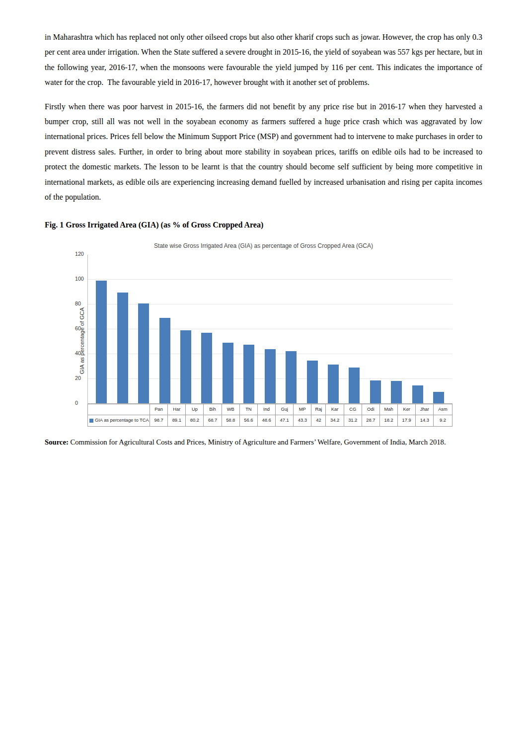in Maharashtra which has replaced not only other oilseed crops but also other kharif crops such as jowar. However, the crop has only 0.3 per cent area under irrigation. When the State suffered a severe drought in 2015-16, the yield of soyabean was 557 kgs per hectare, but in the following year, 2016-17, when the monsoons were favourable the yield jumped by 116 per cent. This indicates the importance of water for the crop. The favourable yield in 2016-17, however brought with it another set of problems.
Firstly when there was poor harvest in 2015-16, the farmers did not benefit by any price rise but in 2016-17 when they harvested a bumper crop, still all was not well in the soyabean economy as farmers suffered a huge price crash which was aggravated by low international prices. Prices fell below the Minimum Support Price (MSP) and government had to intervene to make purchases in order to prevent distress sales. Further, in order to bring about more stability in soyabean prices, tariffs on edible oils had to be increased to protect the domestic markets. The lesson to be learnt is that the country should become self sufficient by being more competitive in international markets, as edible oils are experiencing increasing demand fuelled by increased urbanisation and rising per capita incomes of the population.
Fig. 1 Gross Irrigated Area (GIA) (as % of Gross Cropped Area)
State wise Gross Irrigated Area (GIA) as percentage of Gross Cropped Area (GCA)
GIA as percentage of GCA
120 100 80 60 40 20 0
| | Pan | Har | Up | Bih | WB | TN | Ind | Guj | MP | Raj | Kar | CG | Odi | Mah | Ker | Jhar | Asm |
| GIA as percentage to TCA | 98.7 | 89.1 | 80.2 | 68.7 | 58.8 | 56.6 | 48.6 | 47.1 | 43.3 | 42 | 34.2 | 31.2 | 28.7 | 18.2 | 17.9 | 14.3 | 9.2 |
Source: Commission for Agricultural Costs and Prices, Ministry of Agriculture and Farmers’ Welfare, Government of India, March 2018.